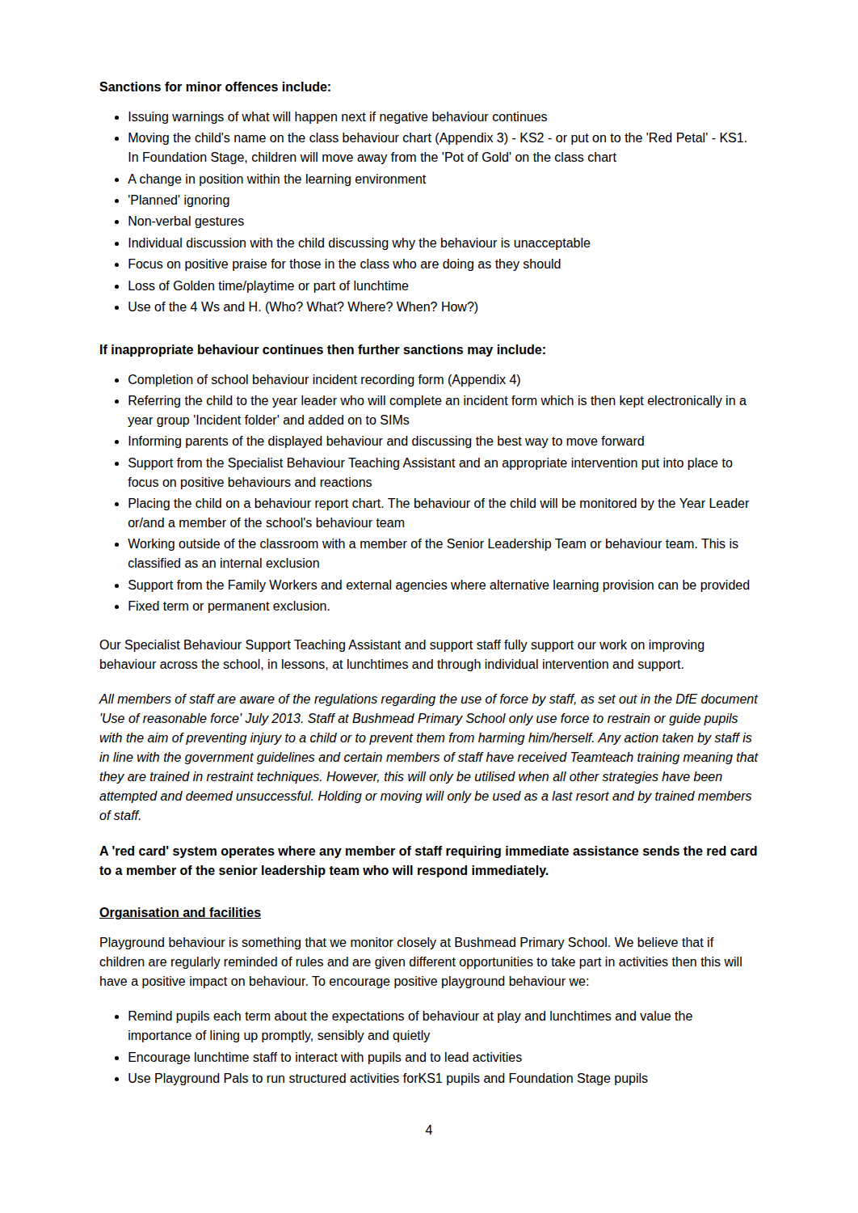Sanctions for minor offences include:
Issuing warnings of what will happen next if negative behaviour continues
Moving the child's name on the class behaviour chart (Appendix 3) - KS2 - or put on to the 'Red Petal' - KS1. In Foundation Stage, children will move away from the 'Pot of Gold' on the class chart
A change in position within the learning environment
'Planned' ignoring
Non-verbal gestures
Individual discussion with the child discussing why the behaviour is unacceptable
Focus on positive praise for those in the class who are doing as they should
Loss of Golden time/playtime or part of lunchtime
Use of the 4 Ws and H. (Who? What? Where? When? How?)
If inappropriate behaviour continues then further sanctions may include:
Completion of school behaviour incident recording form (Appendix 4)
Referring the child to the year leader who will complete an incident form which is then kept electronically in a year group 'Incident folder' and added on to SIMs
Informing parents of the displayed behaviour and discussing the best way to move forward
Support from the Specialist Behaviour Teaching Assistant and an appropriate intervention put into place to focus on positive behaviours and reactions
Placing the child on a behaviour report chart. The behaviour of the child will be monitored by the Year Leader or/and a member of the school's behaviour team
Working outside of the classroom with a member of the Senior Leadership Team or behaviour team. This is classified as an internal exclusion
Support from the Family Workers and external agencies where alternative learning provision can be provided
Fixed term or permanent exclusion.
Our Specialist Behaviour Support Teaching Assistant and support staff fully support our work on improving behaviour across the school, in lessons, at lunchtimes and through individual intervention and support.
All members of staff are aware of the regulations regarding the use of force by staff, as set out in the DfE document 'Use of reasonable force' July 2013. Staff at Bushmead Primary School only use force to restrain or guide pupils with the aim of preventing injury to a child or to prevent them from harming him/herself. Any action taken by staff is in line with the government guidelines and certain members of staff have received Teamteach training meaning that they are trained in restraint techniques. However, this will only be utilised when all other strategies have been attempted and deemed unsuccessful. Holding or moving will only be used as a last resort and by trained members of staff.
A 'red card' system operates where any member of staff requiring immediate assistance sends the red card to a member of the senior leadership team who will respond immediately.
Organisation and facilities
Playground behaviour is something that we monitor closely at Bushmead Primary School. We believe that if children are regularly reminded of rules and are given different opportunities to take part in activities then this will have a positive impact on behaviour. To encourage positive playground behaviour we:
Remind pupils each term about the expectations of behaviour at play and lunchtimes and value the importance of lining up promptly, sensibly and quietly
Encourage lunchtime staff to interact with pupils and to lead activities
Use Playground Pals to run structured activities forKS1 pupils and Foundation Stage pupils
4